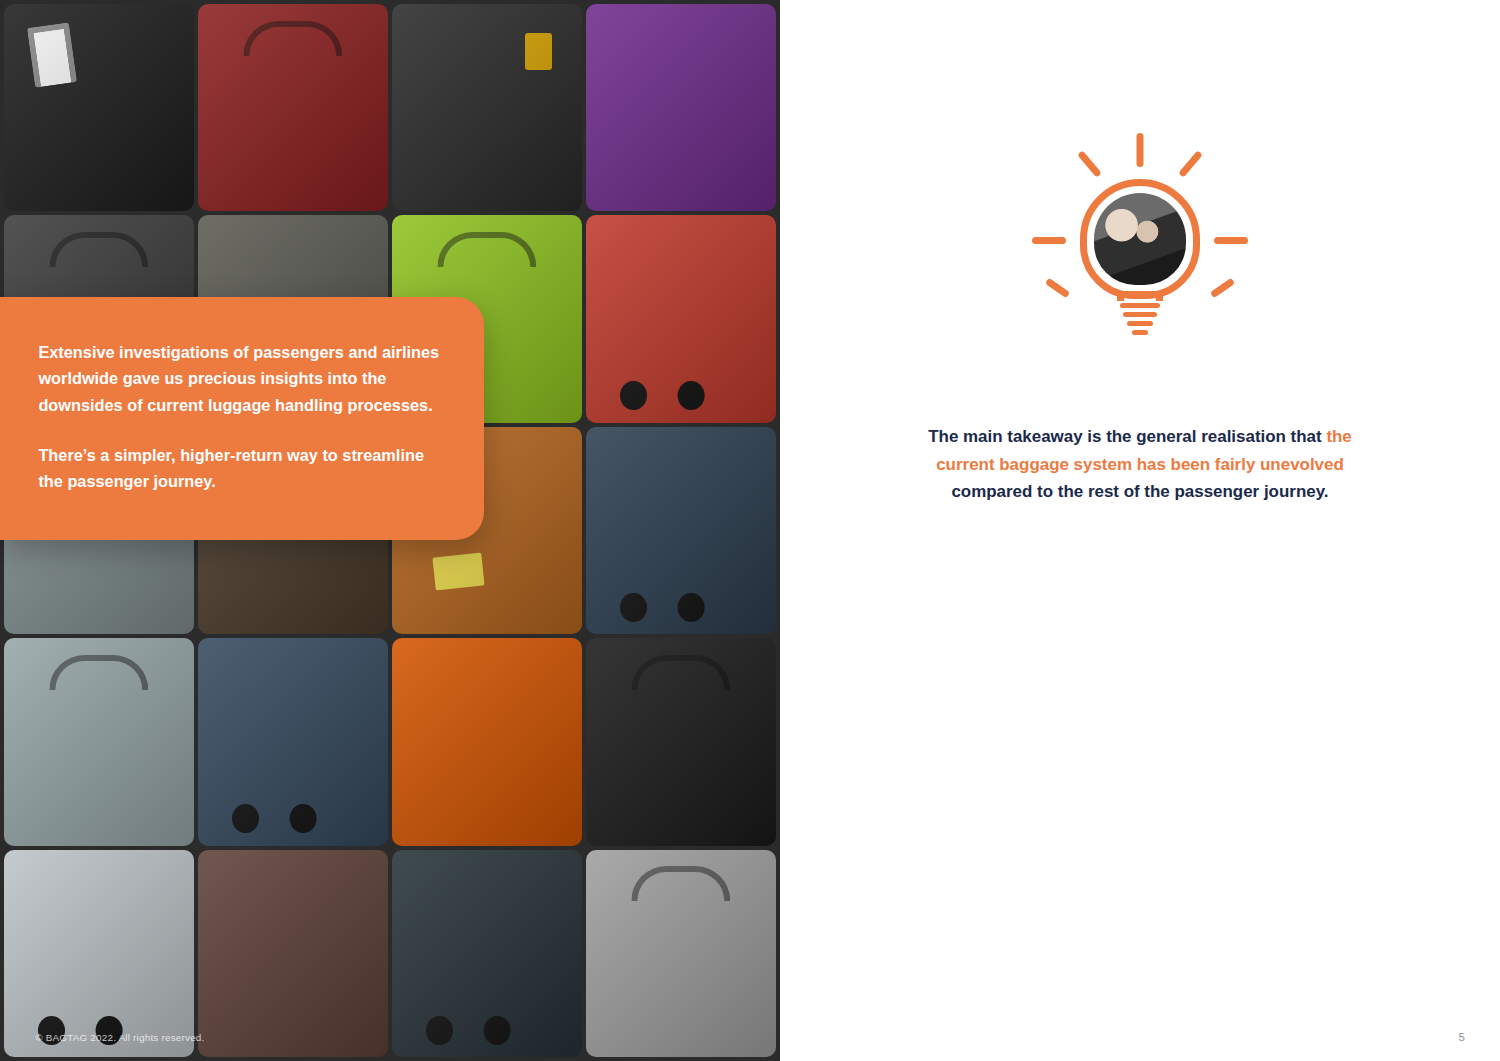Extensive investigations of passengers and airlines worldwide gave us precious insights into the downsides of current luggage handling processes.
There’s a simpler, higher-return way to streamline the passenger journey.
© BAGTAG 2022. All rights reserved.
The main takeaway is the general realisation that the current baggage system has been fairly unevolved compared to the rest of the passenger journey.
5